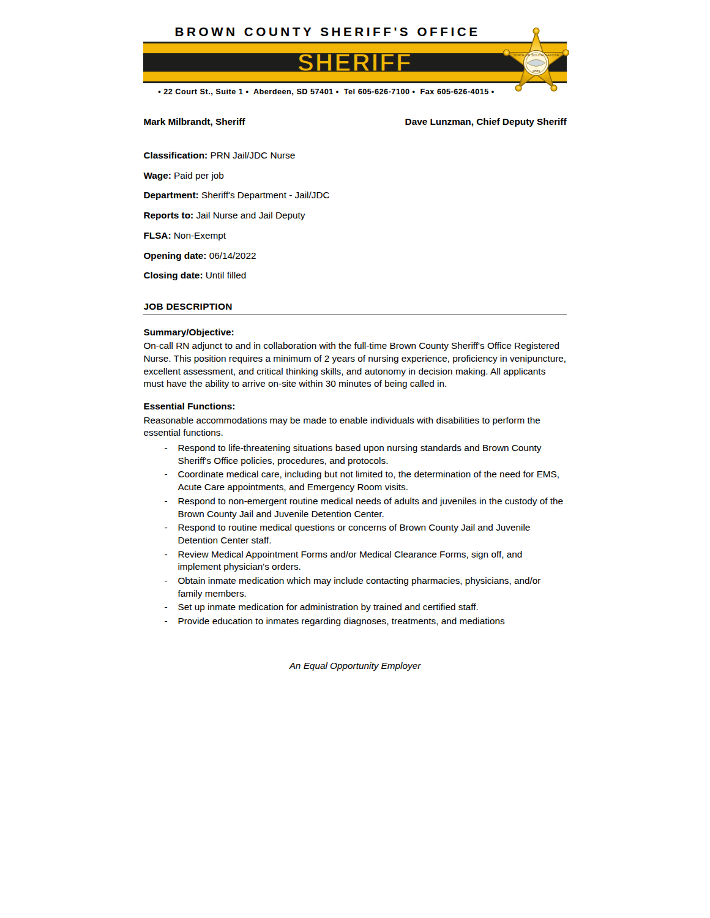BROWN COUNTY SHERIFF'S OFFICE
SHERIFF STATE OF SOUTH DAKOTA 1889
•22 Court St., Suite 1 • Aberdeen, SD 57401 • Tel 605-626-7100 • Fax 605-626-4015 •
Mark Milbrandt, Sheriff Dave Lunzman, Chief Deputy Sheriff
Classification: PRN Jail/JDC Nurse
Wage: Paid per job
Department: Sheriff's Department - Jail/JDC
Reports to: Jail Nurse and Jail Deputy
FLSA: Non-Exempt
Opening date: 06/14/2022
Closing date: Until filled
JOB DESCRIPTION
Summary/Objective:
On-call RN adjunct to and in collaboration with the full-time Brown County Sheriff's Office Registered Nurse. This position requires a minimum of 2 years of nursing experience, proficiency in venipuncture, excellent assessment, and critical thinking skills, and autonomy in decision making. All applicants must have the ability to arrive on-site within 30 minutes of being called in.
Essential Functions:
Reasonable accommodations may be made to enable individuals with disabilities to perform the essential functions.
Respond to life-threatening situations based upon nursing standards and Brown County Sheriff's Office policies, procedures, and protocols.
Coordinate medical care, including but not limited to, the determination of the need for EMS, Acute Care appointments, and Emergency Room visits.
Respond to non-emergent routine medical needs of adults and juveniles in the custody of the Brown County Jail and Juvenile Detention Center.
Respond to routine medical questions or concerns of Brown County Jail and Juvenile Detention Center staff.
Review Medical Appointment Forms and/or Medical Clearance Forms, sign off, and implement physician's orders.
Obtain inmate medication which may include contacting pharmacies, physicians, and/or family members.
Set up inmate medication for administration by trained and certified staff.
Provide education to inmates regarding diagnoses, treatments, and mediations
An Equal Opportunity Employer